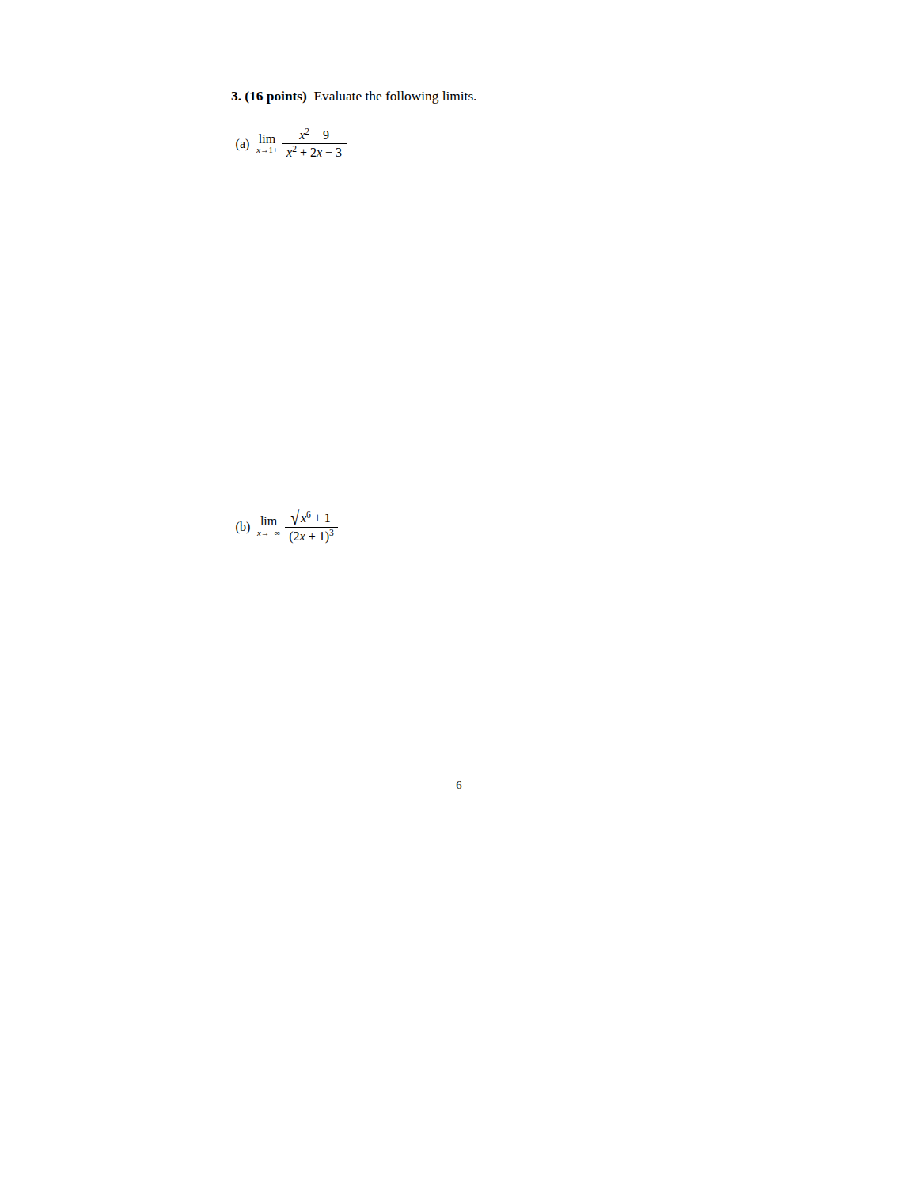3. (16 points) Evaluate the following limits.
(a) lim x→1+ x2 − 9 x2 + 2x − 3
(b) lim x→−∞ √x6 + 1 (2x + 1)3
6